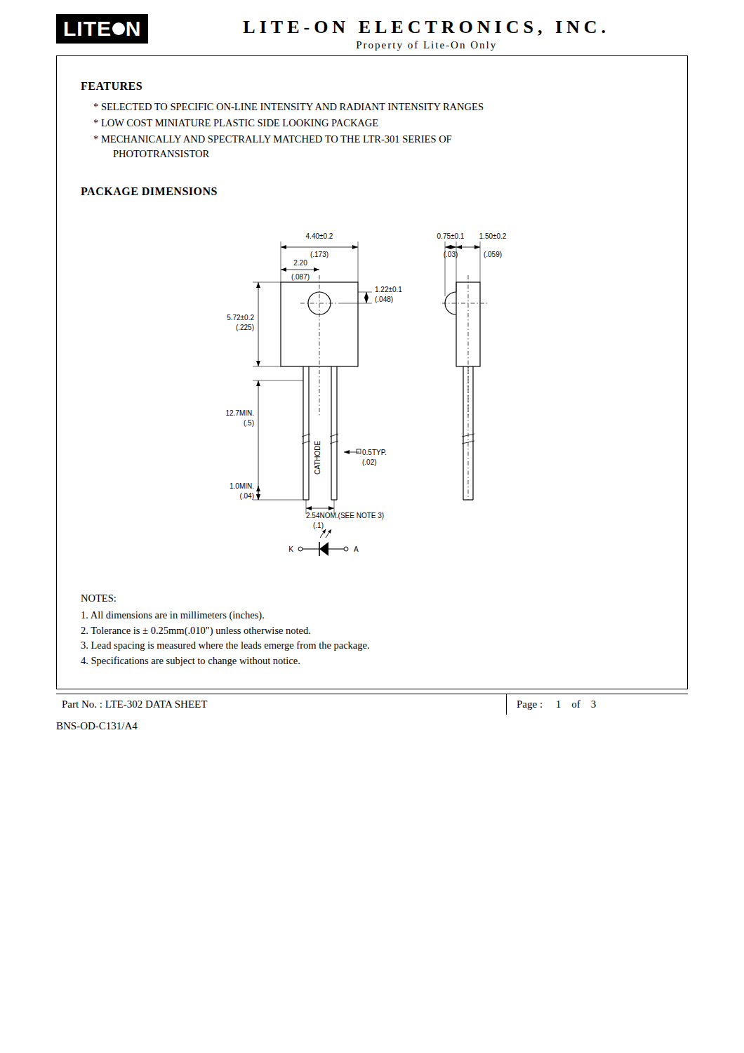LITE N
LITE-ON ELECTRONICS, INC.
Property of Lite-On Only
FEATURES
* SELECTED TO SPECIFIC ON-LINE INTENSITY AND RADIANT INTENSITY RANGES
* LOW COST MINIATURE PLASTIC SIDE LOOKING PACKAGE
* MECHANICALLY AND SPECTRALLY MATCHED TO THE LTR-301 SERIES OF PHOTOTRANSISTOR
PACKAGE DIMENSIONS
4.40±0.2 (.173) 2.20 (.087) 1.22±0.1 (.048) 5.72±0.2 (.225) 12.7MIN. (.5) 1.0MIN. (.04) CATHODE 0.5TYP. (.02) 2.54NOM.(SEE NOTE 3) (.1) 0.75±0.1 (.03) 1.50±0.2 (.059) K A
NOTES:
All dimensions are in millimeters (inches).
Tolerance is ± 0.25mm(.010") unless otherwise noted.
Lead spacing is measured where the leads emerge from the package.
Specifications are subject to change without notice.
Part No. : LTE-302 DATA SHEET
Page : 1 of 3
BNS-OD-C131/A4